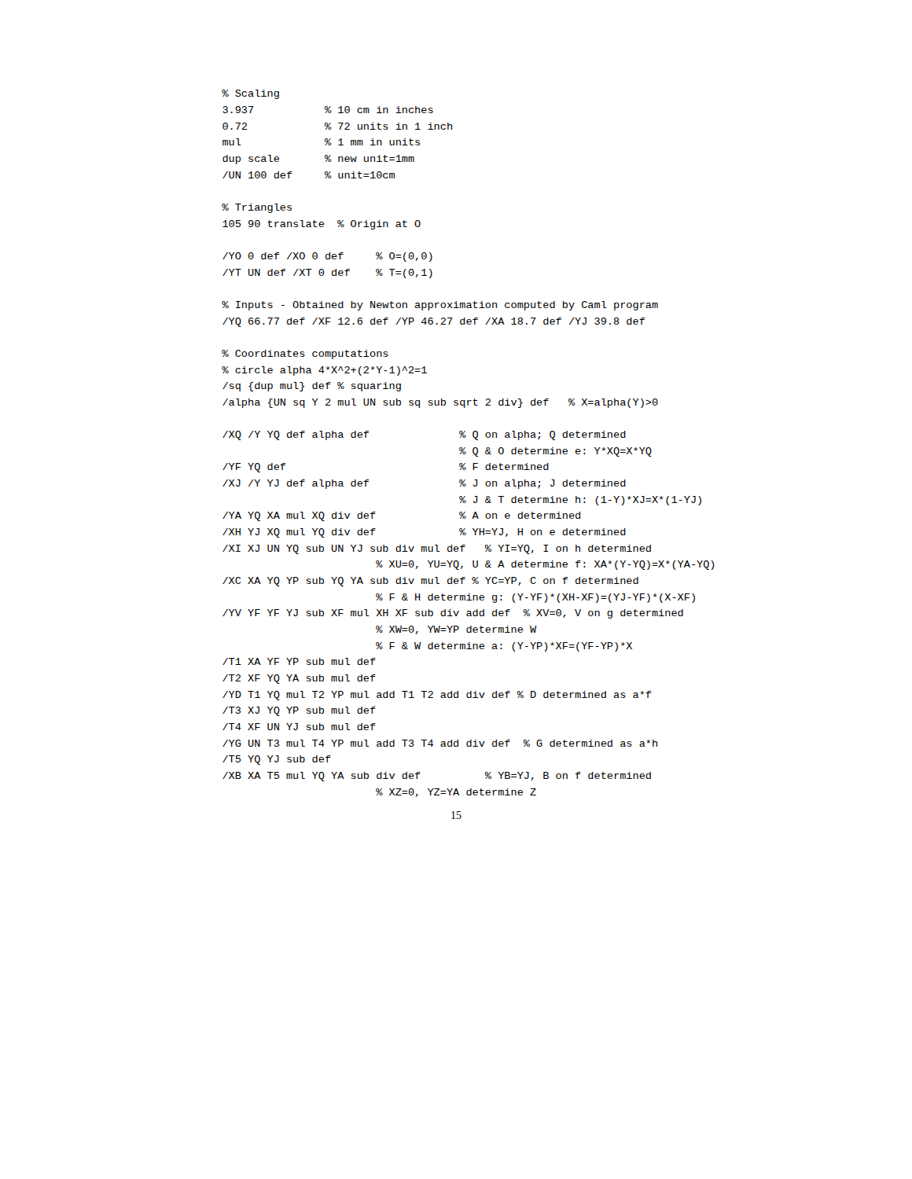% Scaling
3.937           % 10 cm in inches
0.72            % 72 units in 1 inch
mul             % 1 mm in units
dup scale       % new unit=1mm
/UN 100 def     % unit=10cm

% Triangles
105 90 translate  % Origin at O

/YO 0 def /XO 0 def     % O=(0,0)
/YT UN def /XT 0 def    % T=(0,1)

% Inputs - Obtained by Newton approximation computed by Caml program
/YQ 66.77 def /XF 12.6 def /YP 46.27 def /XA 18.7 def /YJ 39.8 def

% Coordinates computations
% circle alpha 4*X^2+(2*Y-1)^2=1
/sq {dup mul} def % squaring
/alpha {UN sq Y 2 mul UN sub sq sub sqrt 2 div} def   % X=alpha(Y)>0

/XQ /Y YQ def alpha def              % Q on alpha; Q determined
                                     % Q & O determine e: Y*XQ=X*YQ
/YF YQ def                           % F determined
/XJ /Y YJ def alpha def              % J on alpha; J determined
                                     % J & T determine h: (1-Y)*XJ=X*(1-YJ)
/YA YQ XA mul XQ div def             % A on e determined
/XH YJ XQ mul YQ div def             % YH=YJ, H on e determined
/XI XJ UN YQ sub UN YJ sub div mul def   % YI=YQ, I on h determined
                        % XU=0, YU=YQ, U & A determine f: XA*(Y-YQ)=X*(YA-YQ)
/XC XA YQ YP sub YQ YA sub div mul def % YC=YP, C on f determined
                        % F & H determine g: (Y-YF)*(XH-XF)=(YJ-YF)*(X-XF)
/YV YF YF YJ sub XF mul XH XF sub div add def  % XV=0, V on g determined
                        % XW=0, YW=YP determine W
                        % F & W determine a: (Y-YP)*XF=(YF-YP)*X
/T1 XA YF YP sub mul def
/T2 XF YQ YA sub mul def
/YD T1 YQ mul T2 YP mul add T1 T2 add div def % D determined as a*f
/T3 XJ YQ YP sub mul def
/T4 XF UN YJ sub mul def
/YG UN T3 mul T4 YP mul add T3 T4 add div def  % G determined as a*h
/T5 YQ YJ sub def
/XB XA T5 mul YQ YA sub div def          % YB=YJ, B on f determined
                        % XZ=0, YZ=YA determine Z
15